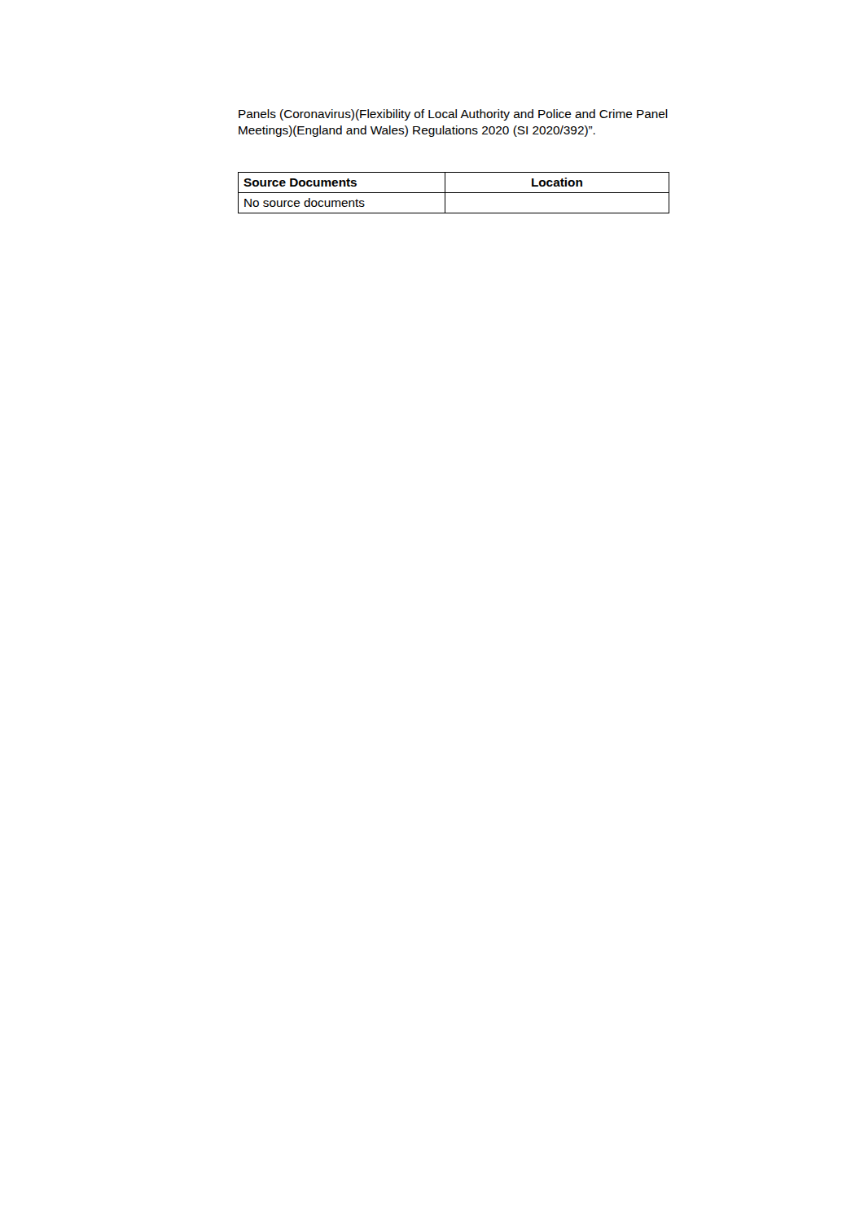Panels (Coronavirus)(Flexibility of Local Authority and Police and Crime Panel Meetings)(England and Wales) Regulations 2020 (SI 2020/392)”.
| Source Documents | Location |
| --- | --- |
| No source documents | |